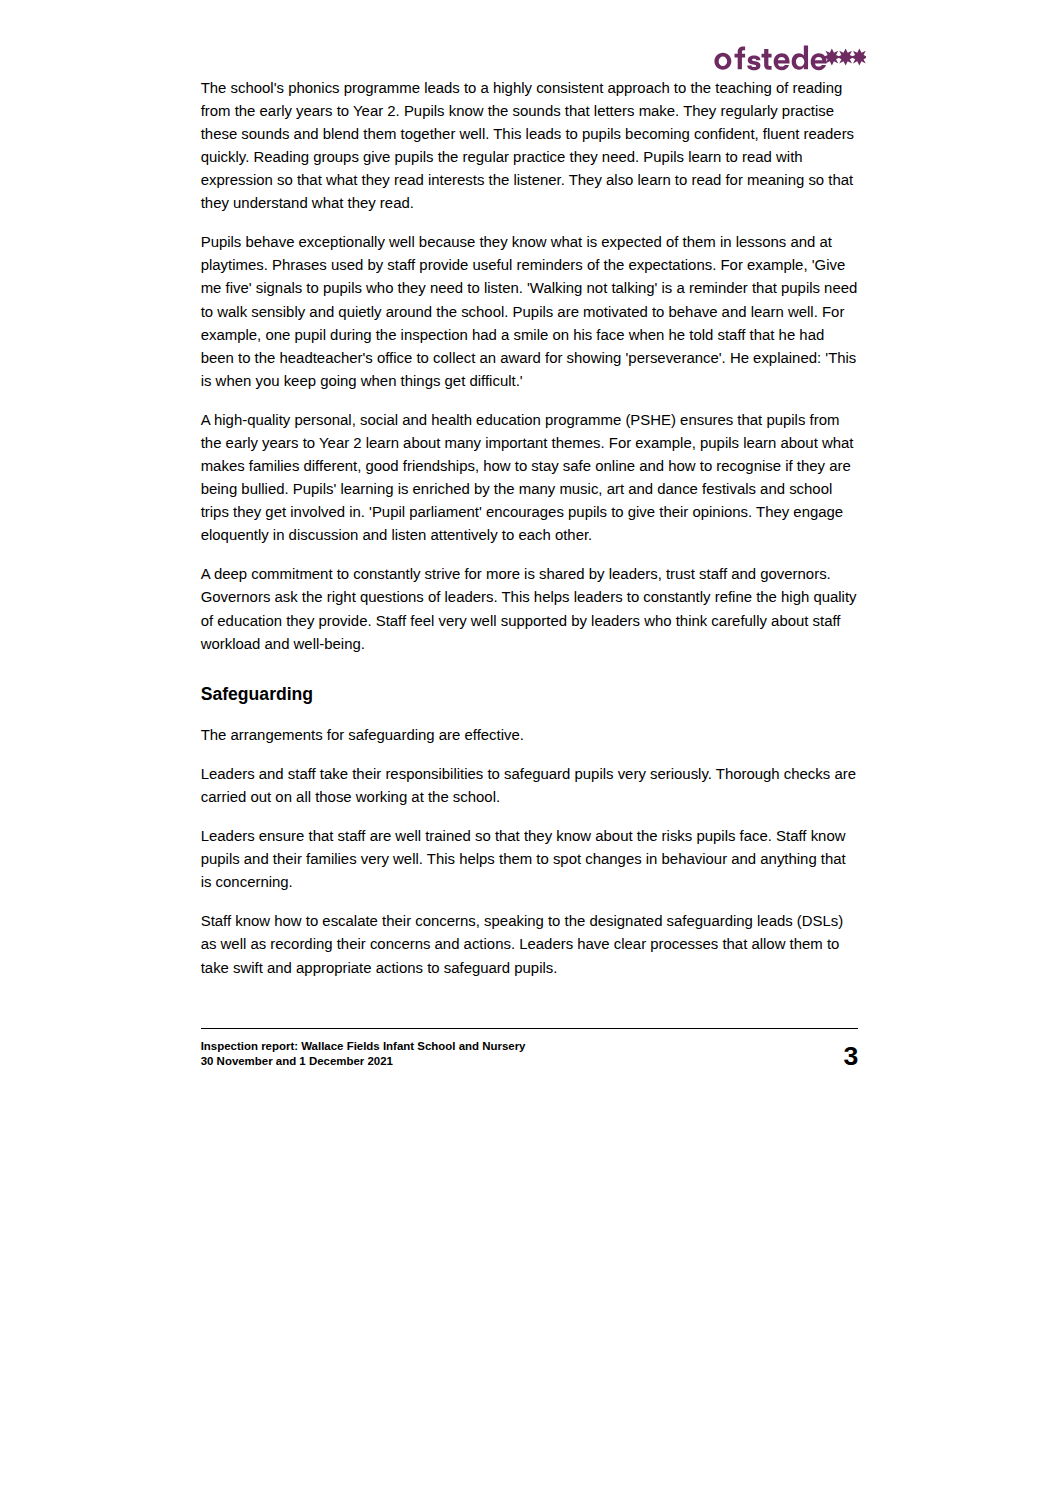The school's phonics programme leads to a highly consistent approach to the teaching of reading from the early years to Year 2. Pupils know the sounds that letters make. They regularly practise these sounds and blend them together well. This leads to pupils becoming confident, fluent readers quickly. Reading groups give pupils the regular practice they need. Pupils learn to read with expression so that what they read interests the listener. They also learn to read for meaning so that they understand what they read.
Pupils behave exceptionally well because they know what is expected of them in lessons and at playtimes. Phrases used by staff provide useful reminders of the expectations. For example, 'Give me five' signals to pupils who they need to listen. 'Walking not talking' is a reminder that pupils need to walk sensibly and quietly around the school. Pupils are motivated to behave and learn well. For example, one pupil during the inspection had a smile on his face when he told staff that he had been to the headteacher's office to collect an award for showing 'perseverance'. He explained: 'This is when you keep going when things get difficult.'
A high-quality personal, social and health education programme (PSHE) ensures that pupils from the early years to Year 2 learn about many important themes. For example, pupils learn about what makes families different, good friendships, how to stay safe online and how to recognise if they are being bullied. Pupils' learning is enriched by the many music, art and dance festivals and school trips they get involved in. 'Pupil parliament' encourages pupils to give their opinions. They engage eloquently in discussion and listen attentively to each other.
A deep commitment to constantly strive for more is shared by leaders, trust staff and governors. Governors ask the right questions of leaders. This helps leaders to constantly refine the high quality of education they provide. Staff feel very well supported by leaders who think carefully about staff workload and well-being.
Safeguarding
The arrangements for safeguarding are effective.
Leaders and staff take their responsibilities to safeguard pupils very seriously. Thorough checks are carried out on all those working at the school.
Leaders ensure that staff are well trained so that they know about the risks pupils face. Staff know pupils and their families very well. This helps them to spot changes in behaviour and anything that is concerning.
Staff know how to escalate their concerns, speaking to the designated safeguarding leads (DSLs) as well as recording their concerns and actions. Leaders have clear processes that allow them to take swift and appropriate actions to safeguard pupils.
Inspection report: Wallace Fields Infant School and Nursery
30 November and 1 December 2021
3